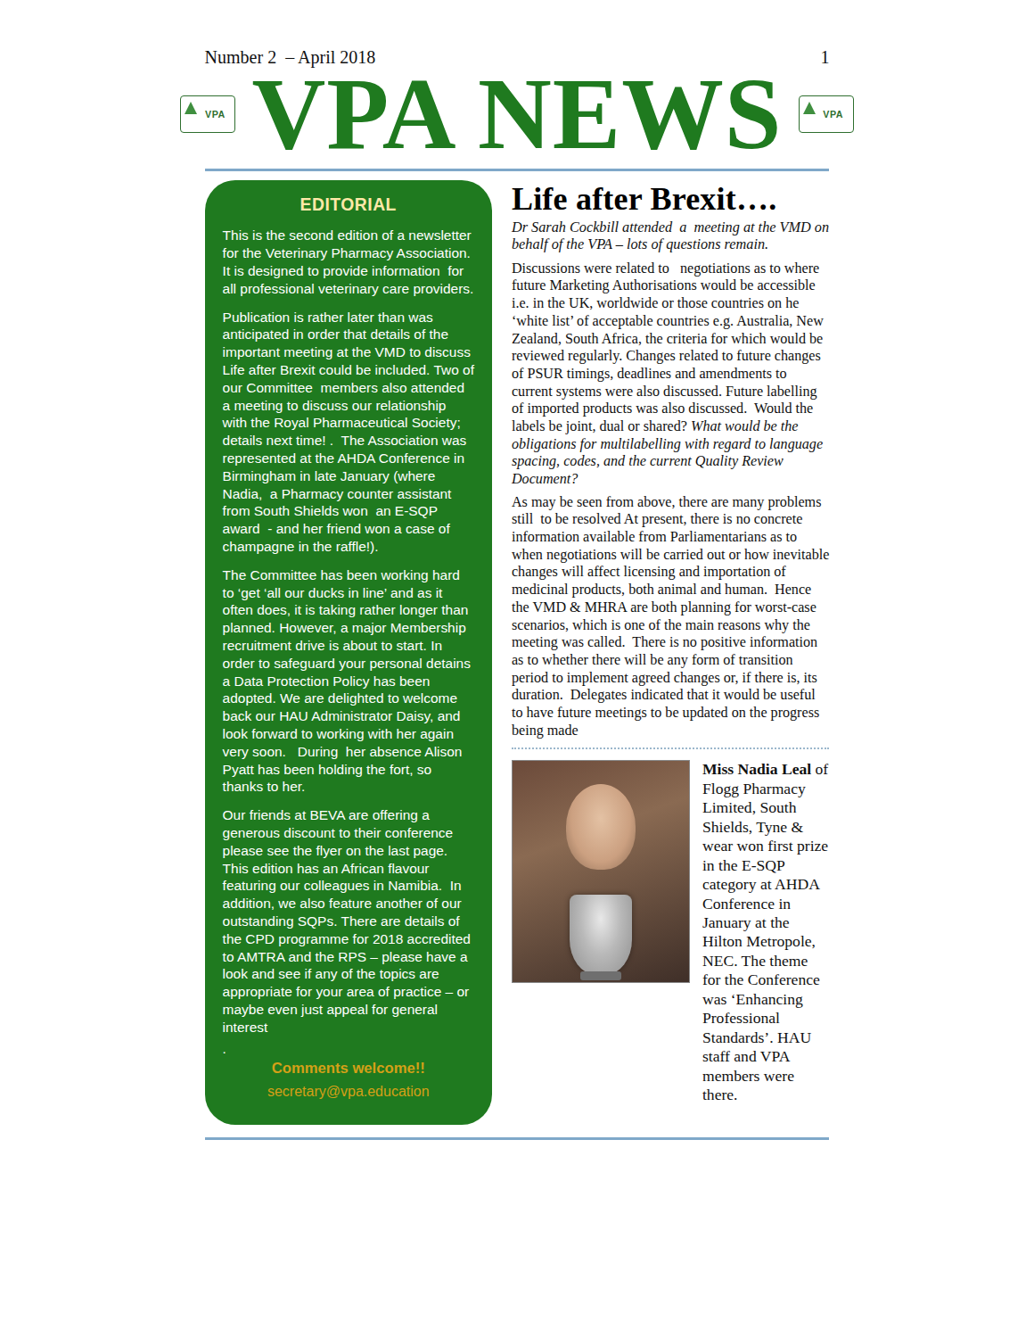Number 2 – April 2018
1
VPA
VPA NEWS
VPA
EDITORIAL
This is the second edition of a newsletter for the Veterinary Pharmacy Association. It is designed to provide information for all professional veterinary care providers.
Publication is rather later than was anticipated in order that details of the important meeting at the VMD to discuss Life after Brexit could be included. Two of our Committee members also attended a meeting to discuss our relationship with the Royal Pharmaceutical Society; details next time! . The Association was represented at the AHDA Conference in Birmingham in late January (where Nadia, a Pharmacy counter assistant from South Shields won an E-SQP award - and her friend won a case of champagne in the raffle!).
The Committee has been working hard to ‘get ‘all our ducks in line’ and as it often does, it is taking rather longer than planned. However, a major Membership recruitment drive is about to start. In order to safeguard your personal detains a Data Protection Policy has been adopted. We are delighted to welcome back our HAU Administrator Daisy, and look forward to working with her again very soon. During her absence Alison Pyatt has been holding the fort, so thanks to her.
Our friends at BEVA are offering a generous discount to their conference please see the flyer on the last page. This edition has an African flavour featuring our colleagues in Namibia. In addition, we also feature another of our outstanding SQPs. There are details of the CPD programme for 2018 accredited to AMTRA and the RPS – please have a look and see if any of the topics are appropriate for your area of practice – or maybe even just appeal for general interest
.
Comments welcome!!
secretary@vpa.education
Life after Brexit….
Dr Sarah Cockbill attended a meeting at the VMD on behalf of the VPA – lots of questions remain.
Discussions were related to negotiations as to where future Marketing Authorisations would be accessible i.e. in the UK, worldwide or those countries on he ‘white list’ of acceptable countries e.g. Australia, New Zealand, South Africa, the criteria for which would be reviewed regularly. Changes related to future changes of PSUR timings, deadlines and amendments to current systems were also discussed. Future labelling of imported products was also discussed. Would the labels be joint, dual or shared? What would be the obligations for multilabelling with regard to language spacing, codes, and the current Quality Review Document?
As may be seen from above, there are many problems still to be resolved At present, there is no concrete information available from Parliamentarians as to when negotiations will be carried out or how inevitable changes will affect licensing and importation of medicinal products, both animal and human. Hence the VMD & MHRA are both planning for worst-case scenarios, which is one of the main reasons why the meeting was called. There is no positive information as to whether there will be any form of transition period to implement agreed changes or, if there is, its duration. Delegates indicated that it would be useful to have future meetings to be updated on the progress being made
Miss Nadia Leal of Flogg Pharmacy Limited, South Shields, Tyne & wear won first prize in the E-SQP category at AHDA Conference in January at the Hilton Metropole, NEC. The theme for the Conference was ‘Enhancing Professional Standards’. HAU staff and VPA members were there.